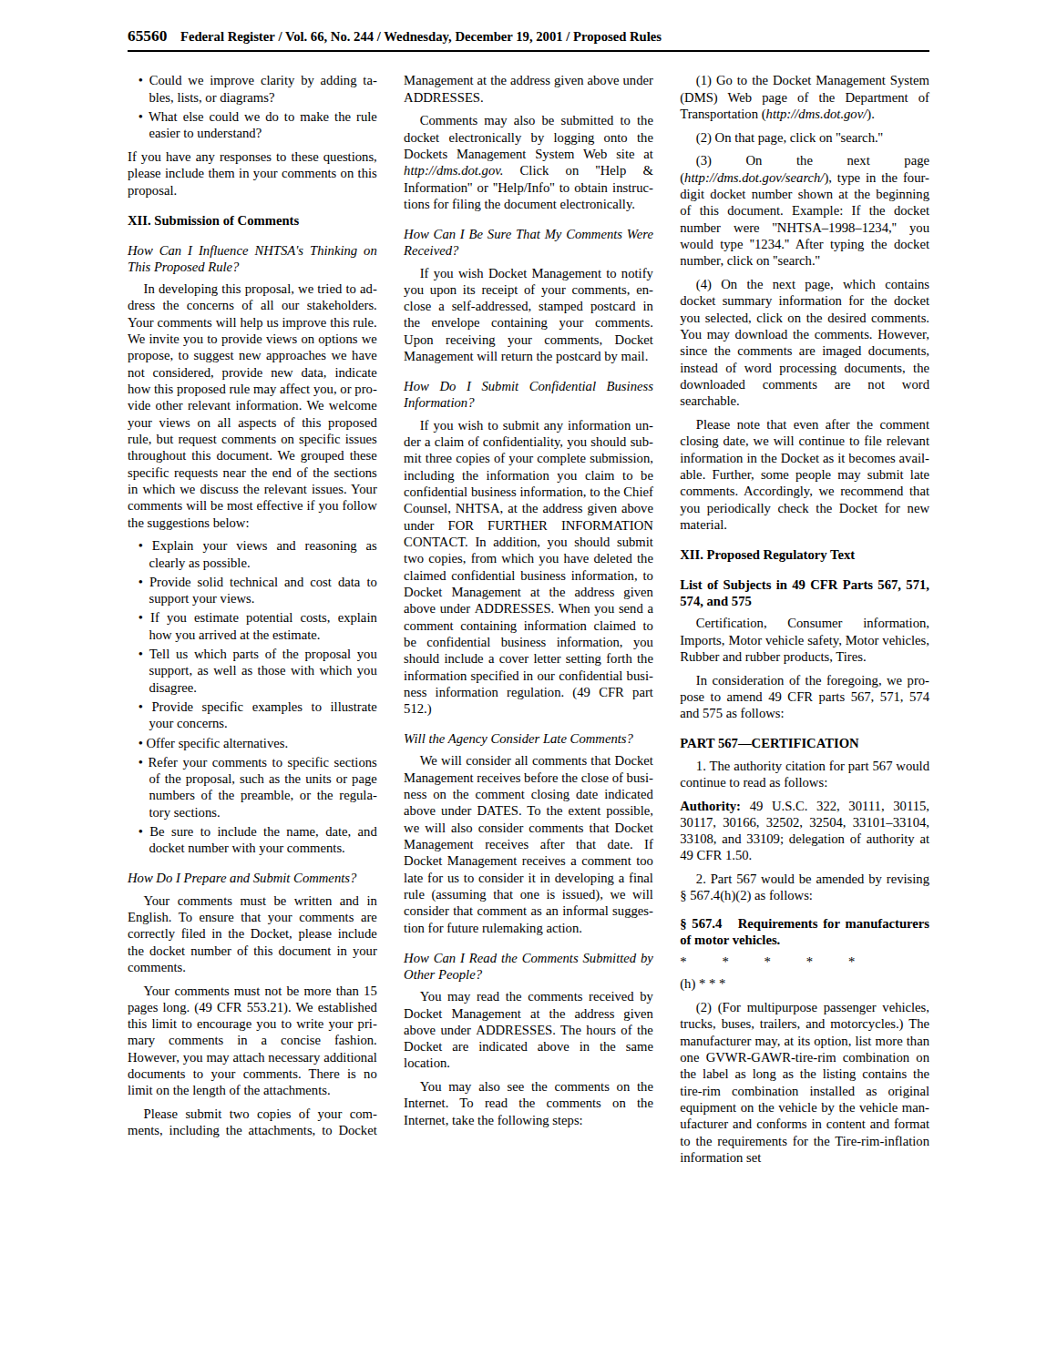65560 Federal Register / Vol. 66, No. 244 / Wednesday, December 19, 2001 / Proposed Rules
Could we improve clarity by adding tables, lists, or diagrams?
What else could we do to make the rule easier to understand?
If you have any responses to these questions, please include them in your comments on this proposal.
XII. Submission of Comments
How Can I Influence NHTSA's Thinking on This Proposed Rule?
In developing this proposal, we tried to address the concerns of all our stakeholders. Your comments will help us improve this rule. We invite you to provide views on options we propose, to suggest new approaches we have not considered, provide new data, indicate how this proposed rule may affect you, or provide other relevant information. We welcome your views on all aspects of this proposed rule, but request comments on specific issues throughout this document. We grouped these specific requests near the end of the sections in which we discuss the relevant issues. Your comments will be most effective if you follow the suggestions below:
Explain your views and reasoning as clearly as possible.
Provide solid technical and cost data to support your views.
If you estimate potential costs, explain how you arrived at the estimate.
Tell us which parts of the proposal you support, as well as those with which you disagree.
Provide specific examples to illustrate your concerns.
Offer specific alternatives.
Refer your comments to specific sections of the proposal, such as the units or page numbers of the preamble, or the regulatory sections.
Be sure to include the name, date, and docket number with your comments.
How Do I Prepare and Submit Comments?
Your comments must be written and in English. To ensure that your comments are correctly filed in the Docket, please include the docket number of this document in your comments.
Your comments must not be more than 15 pages long. (49 CFR 553.21). We established this limit to encourage you to write your primary comments in a concise fashion. However, you may attach necessary additional documents to your comments. There is no limit on the length of the attachments.
Please submit two copies of your comments, including the attachments, to Docket Management at the address given above under ADDRESSES.
Comments may also be submitted to the docket electronically by logging onto the Dockets Management System Web site at http://dms.dot.gov. Click on ''Help & Information'' or ''Help/Info'' to obtain instructions for filing the document electronically.
How Can I Be Sure That My Comments Were Received?
If you wish Docket Management to notify you upon its receipt of your comments, enclose a self-addressed, stamped postcard in the envelope containing your comments. Upon receiving your comments, Docket Management will return the postcard by mail.
How Do I Submit Confidential Business Information?
If you wish to submit any information under a claim of confidentiality, you should submit three copies of your complete submission, including the information you claim to be confidential business information, to the Chief Counsel, NHTSA, at the address given above under FOR FURTHER INFORMATION CONTACT. In addition, you should submit two copies, from which you have deleted the claimed confidential business information, to Docket Management at the address given above under ADDRESSES. When you send a comment containing information claimed to be confidential business information, you should include a cover letter setting forth the information specified in our confidential business information regulation. (49 CFR part 512.)
Will the Agency Consider Late Comments?
We will consider all comments that Docket Management receives before the close of business on the comment closing date indicated above under DATES. To the extent possible, we will also consider comments that Docket Management receives after that date. If Docket Management receives a comment too late for us to consider it in developing a final rule (assuming that one is issued), we will consider that comment as an informal suggestion for future rulemaking action.
How Can I Read the Comments Submitted by Other People?
You may read the comments received by Docket Management at the address given above under ADDRESSES. The hours of the Docket are indicated above in the same location.
You may also see the comments on the Internet. To read the comments on the Internet, take the following steps:
(1) Go to the Docket Management System (DMS) Web page of the Department of Transportation (http://dms.dot.gov/).
(2) On that page, click on ''search.''
(3) On the next page (http://dms.dot.gov/search/), type in the four-digit docket number shown at the beginning of this document. Example: If the docket number were ''NHTSA–1998–1234,'' you would type ''1234.'' After typing the docket number, click on ''search.''
(4) On the next page, which contains docket summary information for the docket you selected, click on the desired comments. You may download the comments. However, since the comments are imaged documents, instead of word processing documents, the downloaded comments are not word searchable.
Please note that even after the comment closing date, we will continue to file relevant information in the Docket as it becomes available. Further, some people may submit late comments. Accordingly, we recommend that you periodically check the Docket for new material.
XII. Proposed Regulatory Text
List of Subjects in 49 CFR Parts 567, 571, 574, and 575
Certification, Consumer information, Imports, Motor vehicle safety, Motor vehicles, Rubber and rubber products, Tires.
In consideration of the foregoing, we propose to amend 49 CFR parts 567, 571, 574 and 575 as follows:
PART 567—CERTIFICATION
1. The authority citation for part 567 would continue to read as follows:
Authority: 49 U.S.C. 322, 30111, 30115, 30117, 30166, 32502, 32504, 33101–33104, 33108, and 33109; delegation of authority at 49 CFR 1.50.
2. Part 567 would be amended by revising § 567.4(h)(2) as follows:
§ 567.4 Requirements for manufacturers of motor vehicles.
* * * * *
(h) * * *
(2) (For multipurpose passenger vehicles, trucks, buses, trailers, and motorcycles.) The manufacturer may, at its option, list more than one GVWR-GAWR-tire-rim combination on the label as long as the listing contains the tire-rim combination installed as original equipment on the vehicle by the vehicle manufacturer and conforms in content and format to the requirements for the Tire-rim-inflation information set